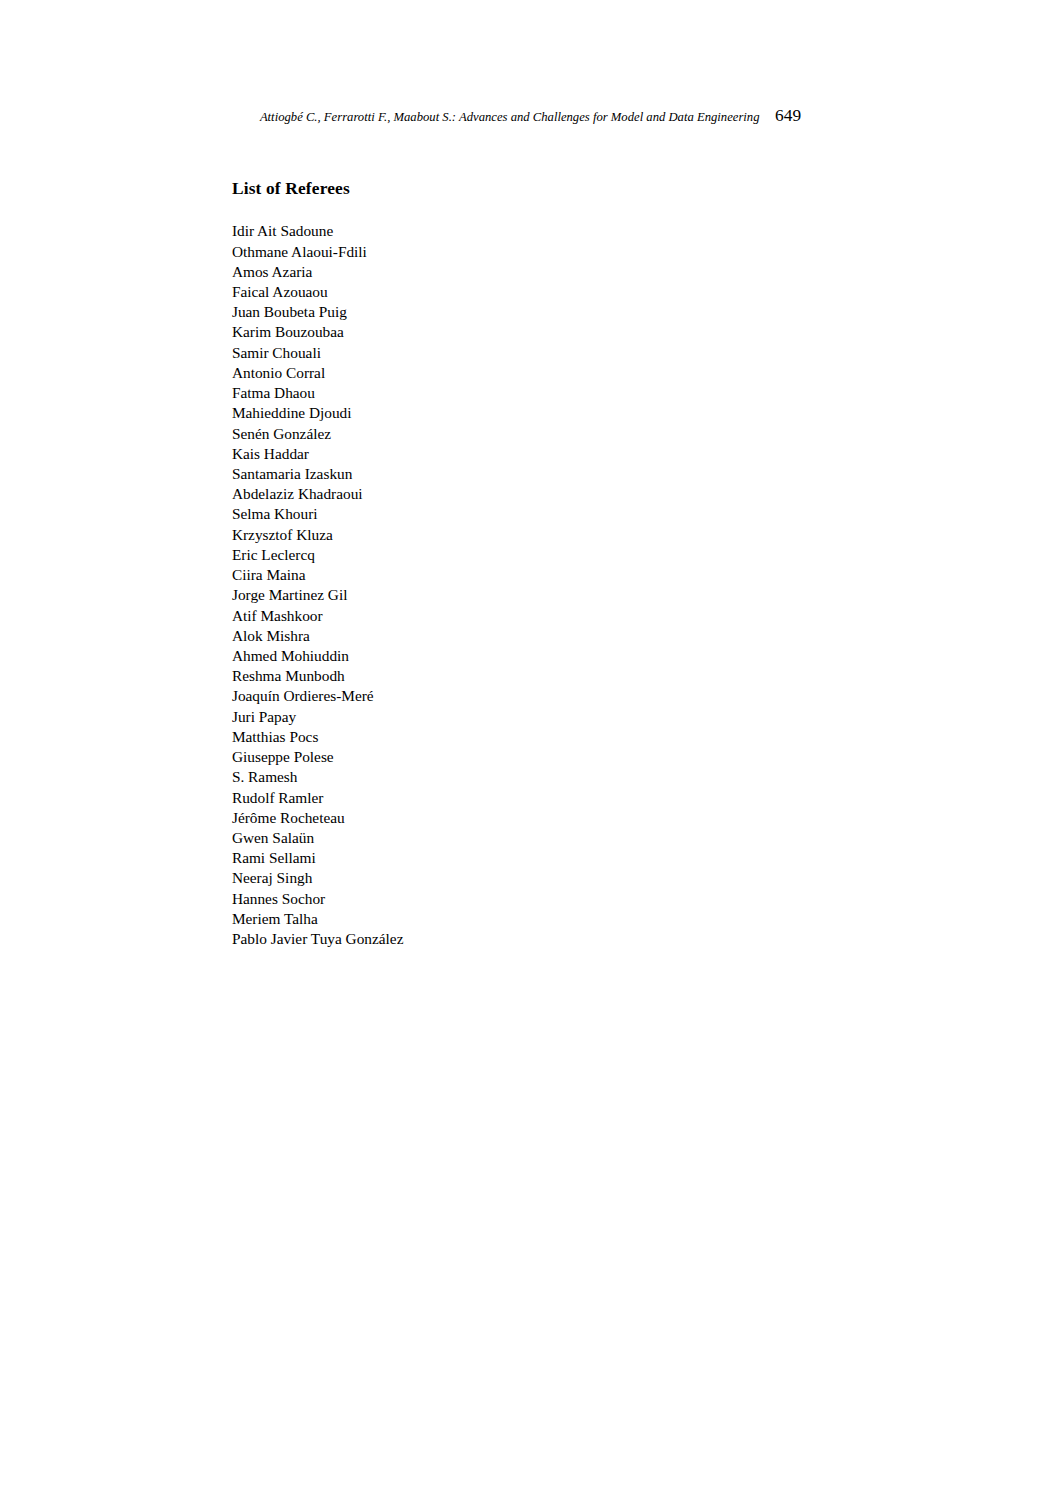Attiogbé C., Ferrarotti F., Maabout S.: Advances and Challenges for Model and Data Engineering649
List of Referees
Idir Ait Sadoune
Othmane Alaoui-Fdili
Amos Azaria
Faical Azouaou
Juan Boubeta Puig
Karim Bouzoubaa
Samir Chouali
Antonio Corral
Fatma Dhaou
Mahieddine Djoudi
Senén González
Kais Haddar
Santamaria Izaskun
Abdelaziz Khadraoui
Selma Khouri
Krzysztof Kluza
Eric Leclercq
Ciira Maina
Jorge Martinez Gil
Atif Mashkoor
Alok Mishra
Ahmed Mohiuddin
Reshma Munbodh
Joaquín Ordieres-Meré
Juri Papay
Matthias Pocs
Giuseppe Polese
S. Ramesh
Rudolf Ramler
Jérôme Rocheteau
Gwen Salaün
Rami Sellami
Neeraj Singh
Hannes Sochor
Meriem Talha
Pablo Javier Tuya González